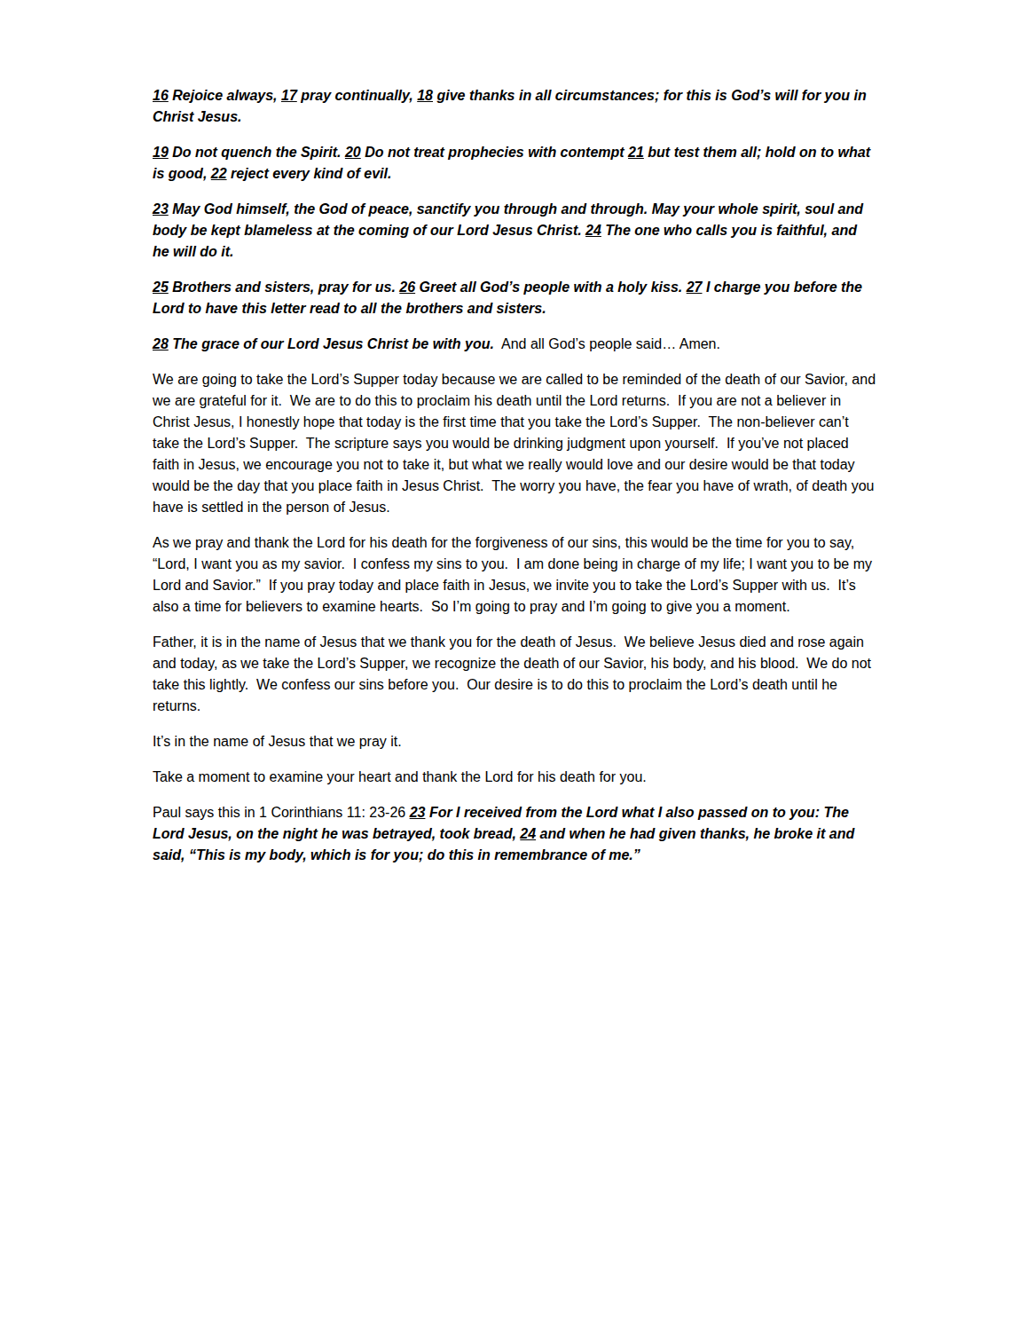16 Rejoice always, 17 pray continually, 18 give thanks in all circumstances; for this is God’s will for you in Christ Jesus.
19 Do not quench the Spirit. 20 Do not treat prophecies with contempt 21 but test them all; hold on to what is good, 22 reject every kind of evil.
23 May God himself, the God of peace, sanctify you through and through. May your whole spirit, soul and body be kept blameless at the coming of our Lord Jesus Christ. 24 The one who calls you is faithful, and he will do it.
25 Brothers and sisters, pray for us. 26 Greet all God’s people with a holy kiss. 27 I charge you before the Lord to have this letter read to all the brothers and sisters.
28 The grace of our Lord Jesus Christ be with you. And all God’s people said… Amen.
We are going to take the Lord’s Supper today because we are called to be reminded of the death of our Savior, and we are grateful for it. We are to do this to proclaim his death until the Lord returns. If you are not a believer in Christ Jesus, I honestly hope that today is the first time that you take the Lord’s Supper. The non-believer can’t take the Lord’s Supper. The scripture says you would be drinking judgment upon yourself. If you’ve not placed faith in Jesus, we encourage you not to take it, but what we really would love and our desire would be that today would be the day that you place faith in Jesus Christ. The worry you have, the fear you have of wrath, of death you have is settled in the person of Jesus.
As we pray and thank the Lord for his death for the forgiveness of our sins, this would be the time for you to say, “Lord, I want you as my savior. I confess my sins to you. I am done being in charge of my life; I want you to be my Lord and Savior.” If you pray today and place faith in Jesus, we invite you to take the Lord’s Supper with us. It’s also a time for believers to examine hearts. So I’m going to pray and I’m going to give you a moment.
Father, it is in the name of Jesus that we thank you for the death of Jesus. We believe Jesus died and rose again and today, as we take the Lord’s Supper, we recognize the death of our Savior, his body, and his blood. We do not take this lightly. We confess our sins before you. Our desire is to do this to proclaim the Lord’s death until he returns.
It’s in the name of Jesus that we pray it.
Take a moment to examine your heart and thank the Lord for his death for you.
Paul says this in 1 Corinthians 11: 23-26 23 For I received from the Lord what I also passed on to you: The Lord Jesus, on the night he was betrayed, took bread, 24 and when he had given thanks, he broke it and said, “This is my body, which is for you; do this in remembrance of me.”